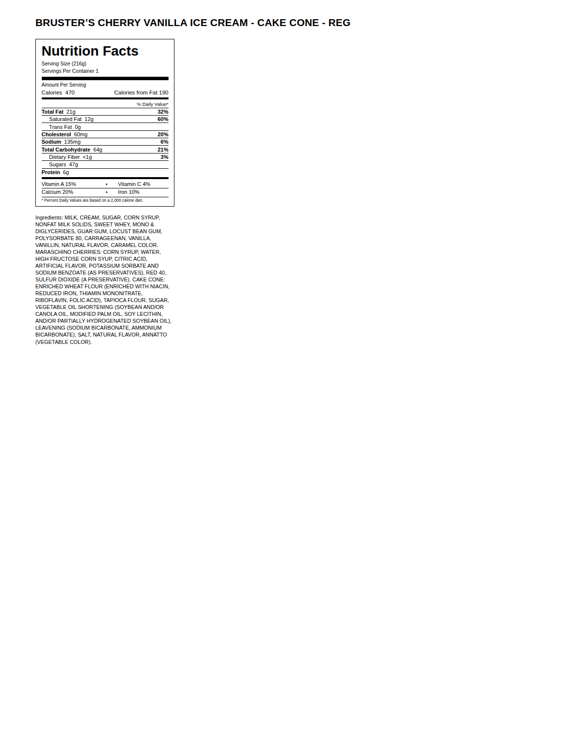BRUSTER’S CHERRY VANILLA ICE CREAM - CAKE CONE - REG
Nutrition Facts
Serving Size (216g)
Servings Per Container 1
Amount Per Serving
| Calories 470 | Calories from Fat 190 |
| % Daily Value* |
| Total Fat 21g | 32% |
| Saturated Fat 12g | 60% |
| Trans Fat 0g | |
| Cholesterol 60mg | 20% |
| Sodium 135mg | 6% |
| Total Carbohydrate 64g | 21% |
| Dietary Fiber <1g | 3% |
| Sugars 47g | |
| Protein 6g | |
| Vitamin A 15% | • | Vitamin C 4% |
| Calcium 20% | • | Iron 10% |
* Percent Daily Values are based on a 2,000 calorie diet.
Ingredients: MILK, CREAM, SUGAR, CORN SYRUP, NONFAT MILK SOLIDS, SWEET WHEY, MONO & DIGLYCERIDES, GUAR GUM, LOCUST BEAN GUM, POLYSORBATE 80, CARRAGEENAN, VANILLA, VANILLIN, NATURAL FLAVOR, CARAMEL COLOR. MARASCHINO CHERRIES: CORN SYRUP, WATER, HIGH FRUCTOSE CORN SYUP, CITRIC ACID, ARTIFICIAL FLAVOR, POTASSIUM SORBATE AND SODIUM BENZOATE (AS PRESERVATIVES), RED 40, SULFUR DIOXIDE (A PRESERVATIVE). CAKE CONE: ENRICHED WHEAT FLOUR (ENRICHED WITH NIACIN, REDUCED IRON, THIAMIN MONONITRATE, RIBOFLAVIN, FOLIC ACID), TAPIOCA FLOUR, SUGAR, VEGETABLE OIL SHORTENING (SOYBEAN AND/OR CANOLA OIL, MODIFIED PALM OIL, SOY LECITHIN, AND/OR PARTIALLY HYDROGENATED SOYBEAN OIL), LEAVENING (SODIUM BICARBONATE, AMMONIUM BICARBONATE), SALT, NATURAL FLAVOR, ANNATTO (VEGETABLE COLOR).